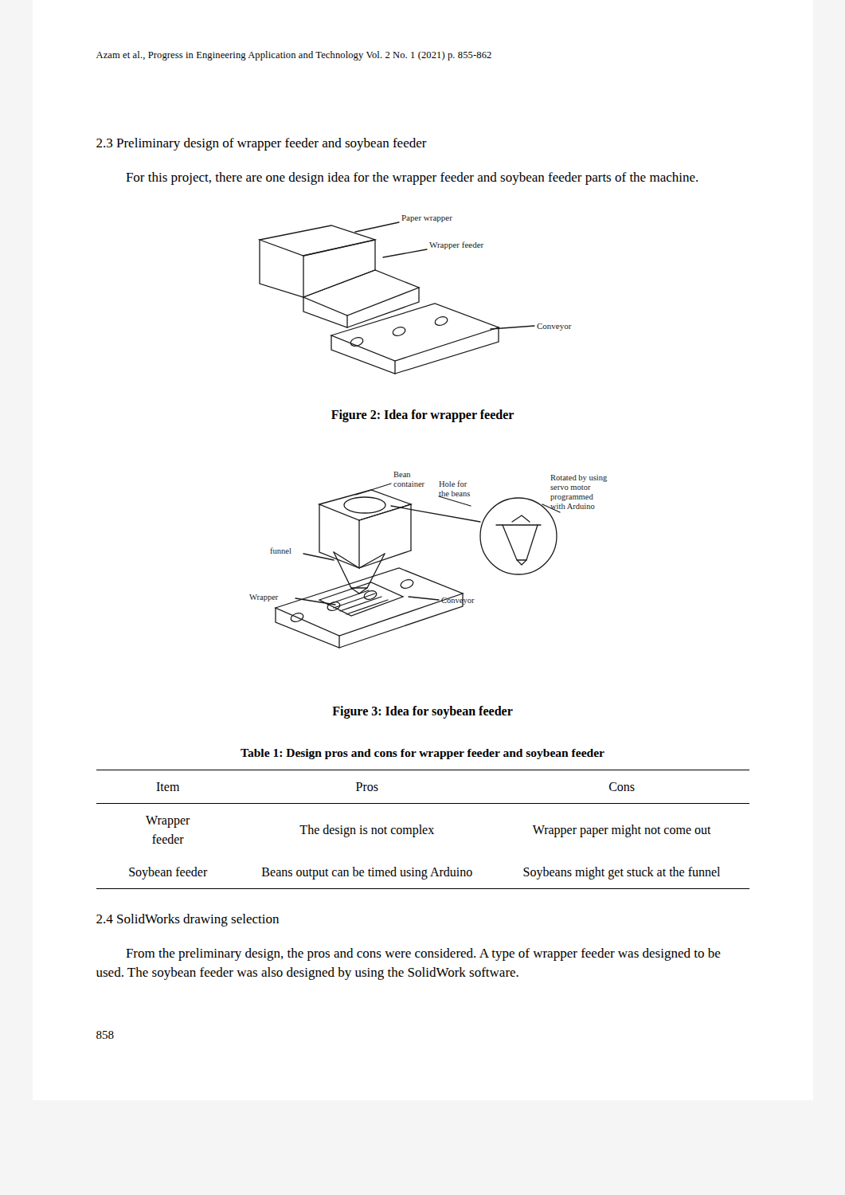Azam et al., Progress in Engineering Application and Technology Vol. 2 No. 1 (2021) p. 855-862
2.3 Preliminary design of wrapper feeder and soybean feeder
For this project, there are one design idea for the wrapper feeder and soybean feeder parts of the machine.
Paper wrapper Wrapper feeder Conveyor
Figure 2: Idea for wrapper feeder
Bean container funnel Wrapper Conveyor Hole for the beans Rotated by using servo motor programmed with Arduino
Figure 3: Idea for soybean feeder
Table 1: Design pros and cons for wrapper feeder and soybean feeder
| Item | Pros | Cons |
| --- | --- | --- |
| Wrapper feeder | The design is not complex | Wrapper paper might not come out |
| Soybean feeder | Beans output can be timed using Arduino | Soybeans might get stuck at the funnel |
2.4 SolidWorks drawing selection
From the preliminary design, the pros and cons were considered. A type of wrapper feeder was designed to be used. The soybean feeder was also designed by using the SolidWork software.
858